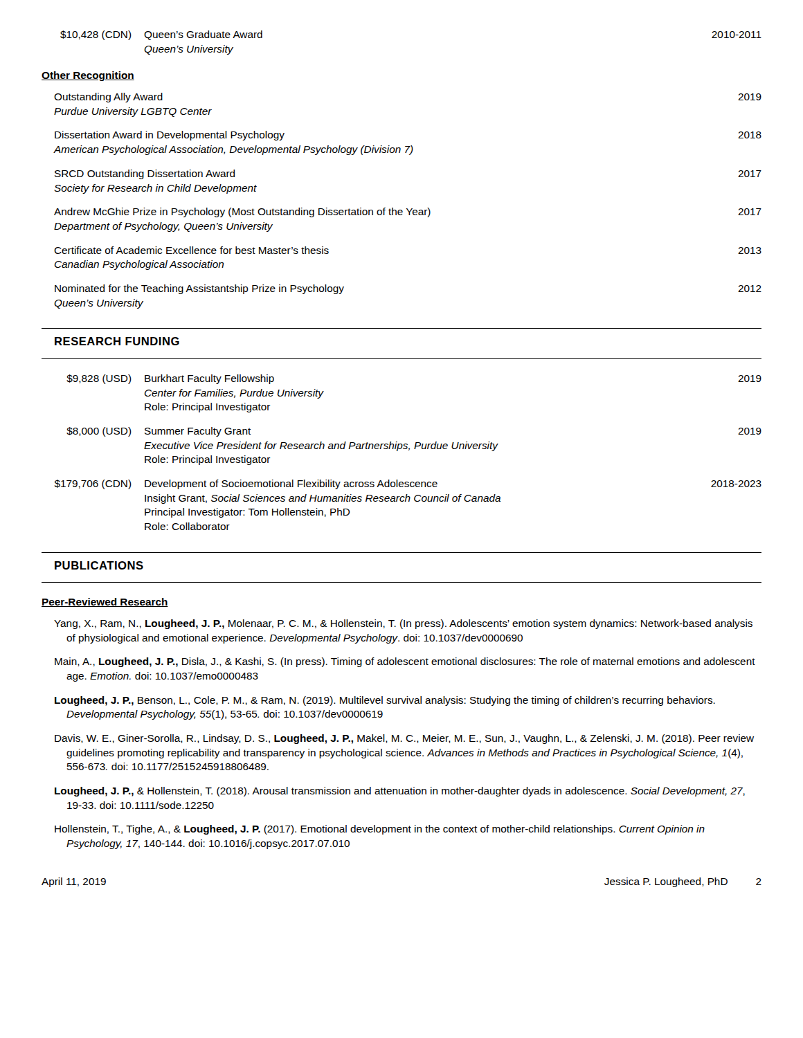$10,428 (CDN)
Queen’s Graduate Award
Queen’s University
2010-2011
Other Recognition
Outstanding Ally Award
Purdue University LGBTQ Center
2019
Dissertation Award in Developmental Psychology
American Psychological Association, Developmental Psychology (Division 7)
2018
SRCD Outstanding Dissertation Award
Society for Research in Child Development
2017
Andrew McGhie Prize in Psychology (Most Outstanding Dissertation of the Year)
Department of Psychology, Queen’s University
2017
Certificate of Academic Excellence for best Master’s thesis
Canadian Psychological Association
2013
Nominated for the Teaching Assistantship Prize in Psychology
Queen’s University
2012
RESEARCH FUNDING
$9,828 (USD)
Burkhart Faculty Fellowship
Center for Families, Purdue University
Role: Principal Investigator
2019
$8,000 (USD)
Summer Faculty Grant
Executive Vice President for Research and Partnerships, Purdue University
Role: Principal Investigator
2019
$179,706 (CDN)
Development of Socioemotional Flexibility across Adolescence
Insight Grant, Social Sciences and Humanities Research Council of Canada
Principal Investigator: Tom Hollenstein, PhD
Role: Collaborator
2018-2023
PUBLICATIONS
Peer-Reviewed Research
Yang, X., Ram, N., Lougheed, J. P., Molenaar, P. C. M., & Hollenstein, T. (In press). Adolescents’ emotion system dynamics: Network-based analysis of physiological and emotional experience. Developmental Psychology. doi: 10.1037/dev0000690
Main, A., Lougheed, J. P., Disla, J., & Kashi, S. (In press). Timing of adolescent emotional disclosures: The role of maternal emotions and adolescent age. Emotion. doi: 10.1037/emo0000483
Lougheed, J. P., Benson, L., Cole, P. M., & Ram, N. (2019). Multilevel survival analysis: Studying the timing of children’s recurring behaviors. Developmental Psychology, 55(1), 53-65. doi: 10.1037/dev0000619
Davis, W. E., Giner-Sorolla, R., Lindsay, D. S., Lougheed, J. P., Makel, M. C., Meier, M. E., Sun, J., Vaughn, L., & Zelenski, J. M. (2018). Peer review guidelines promoting replicability and transparency in psychological science. Advances in Methods and Practices in Psychological Science, 1(4), 556-673. doi: 10.1177/2515245918806489.
Lougheed, J. P., & Hollenstein, T. (2018). Arousal transmission and attenuation in mother-daughter dyads in adolescence. Social Development, 27, 19-33. doi: 10.1111/sode.12250
Hollenstein, T., Tighe, A., & Lougheed, J. P. (2017). Emotional development in the context of mother-child relationships. Current Opinion in Psychology, 17, 140-144. doi: 10.1016/j.copsyc.2017.07.010
April 11, 2019
Jessica P. Lougheed, PhD
2